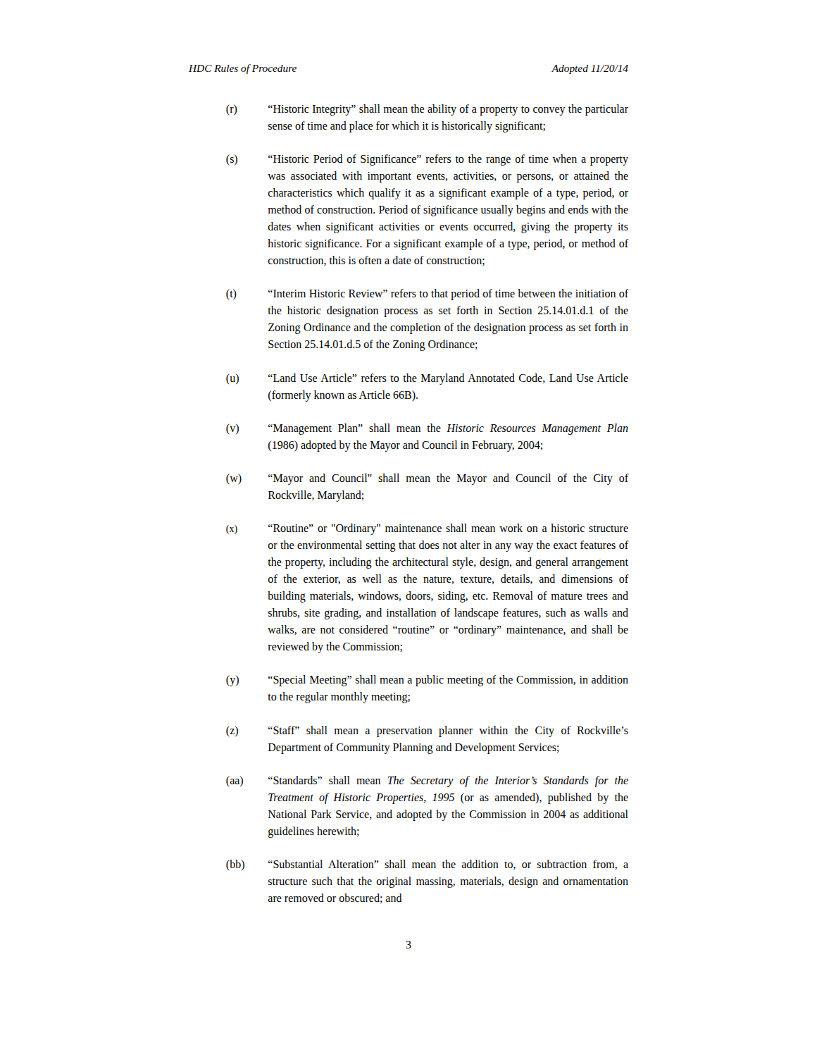HDC Rules of Procedure
Adopted 11/20/14
(r)
“Historic Integrity” shall mean the ability of a property to convey the particular sense of time and place for which it is historically significant;
(s)
“Historic Period of Significance” refers to the range of time when a property was associated with important events, activities, or persons, or attained the characteristics which qualify it as a significant example of a type, period, or method of construction. Period of significance usually begins and ends with the dates when significant activities or events occurred, giving the property its historic significance. For a significant example of a type, period, or method of construction, this is often a date of construction;
(t)
“Interim Historic Review” refers to that period of time between the initiation of the historic designation process as set forth in Section 25.14.01.d.1 of the Zoning Ordinance and the completion of the designation process as set forth in Section 25.14.01.d.5 of the Zoning Ordinance;
(u)
“Land Use Article” refers to the Maryland Annotated Code, Land Use Article (formerly known as Article 66B).
(v)
“Management Plan” shall mean the Historic Resources Management Plan (1986) adopted by the Mayor and Council in February, 2004;
(w)
“Mayor and Council" shall mean the Mayor and Council of the City of Rockville, Maryland;
(x)
“Routine” or "Ordinary" maintenance shall mean work on a historic structure or the environmental setting that does not alter in any way the exact features of the property, including the architectural style, design, and general arrangement of the exterior, as well as the nature, texture, details, and dimensions of building materials, windows, doors, siding, etc. Removal of mature trees and shrubs, site grading, and installation of landscape features, such as walls and walks, are not considered “routine” or “ordinary” maintenance, and shall be reviewed by the Commission;
(y)
“Special Meeting” shall mean a public meeting of the Commission, in addition to the regular monthly meeting;
(z)
“Staff” shall mean a preservation planner within the City of Rockville’s Department of Community Planning and Development Services;
(aa)
“Standards” shall mean The Secretary of the Interior’s Standards for the Treatment of Historic Properties, 1995 (or as amended), published by the National Park Service, and adopted by the Commission in 2004 as additional guidelines herewith;
(bb)
“Substantial Alteration” shall mean the addition to, or subtraction from, a structure such that the original massing, materials, design and ornamentation are removed or obscured; and
3